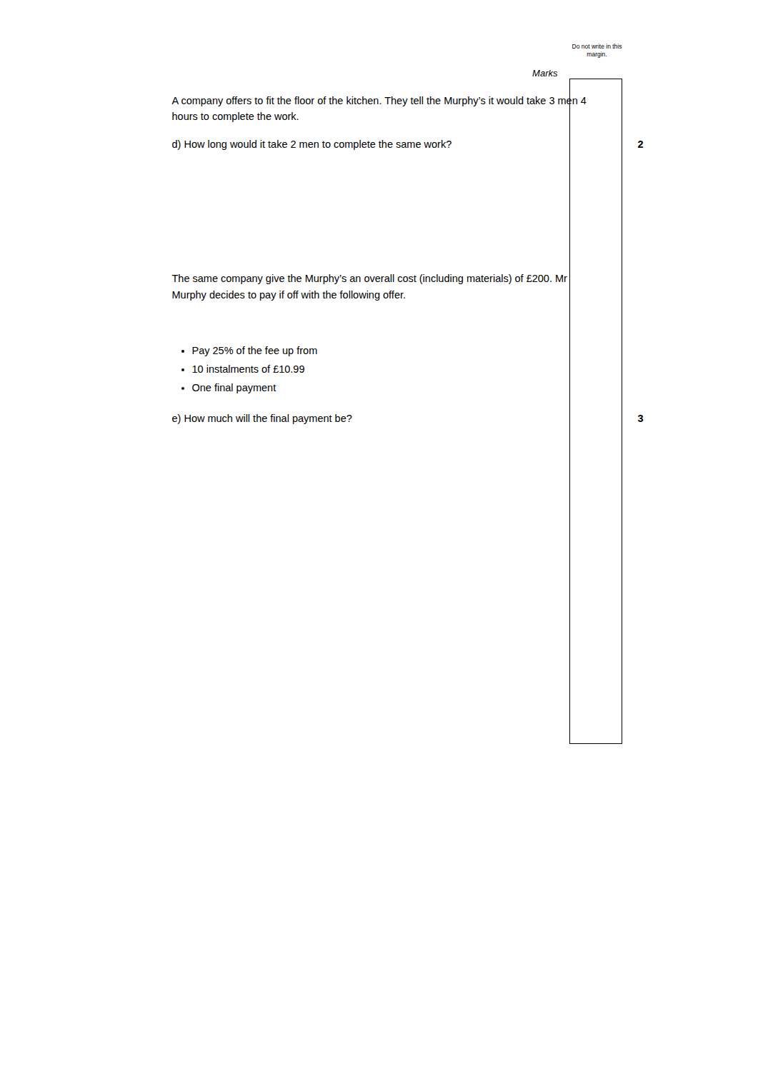Do not write in this margin.
Marks
A company offers to fit the floor of the kitchen. They tell the Murphy’s it would take 3 men 4 hours to complete the work.
d) How long would it take 2 men to complete the same work?
2
The same company give the Murphy’s an overall cost (including materials) of £200. Mr Murphy decides to pay if off with the following offer.
Pay 25% of the fee up from
10 instalments of £10.99
One final payment
e) How much will the final payment be?
3